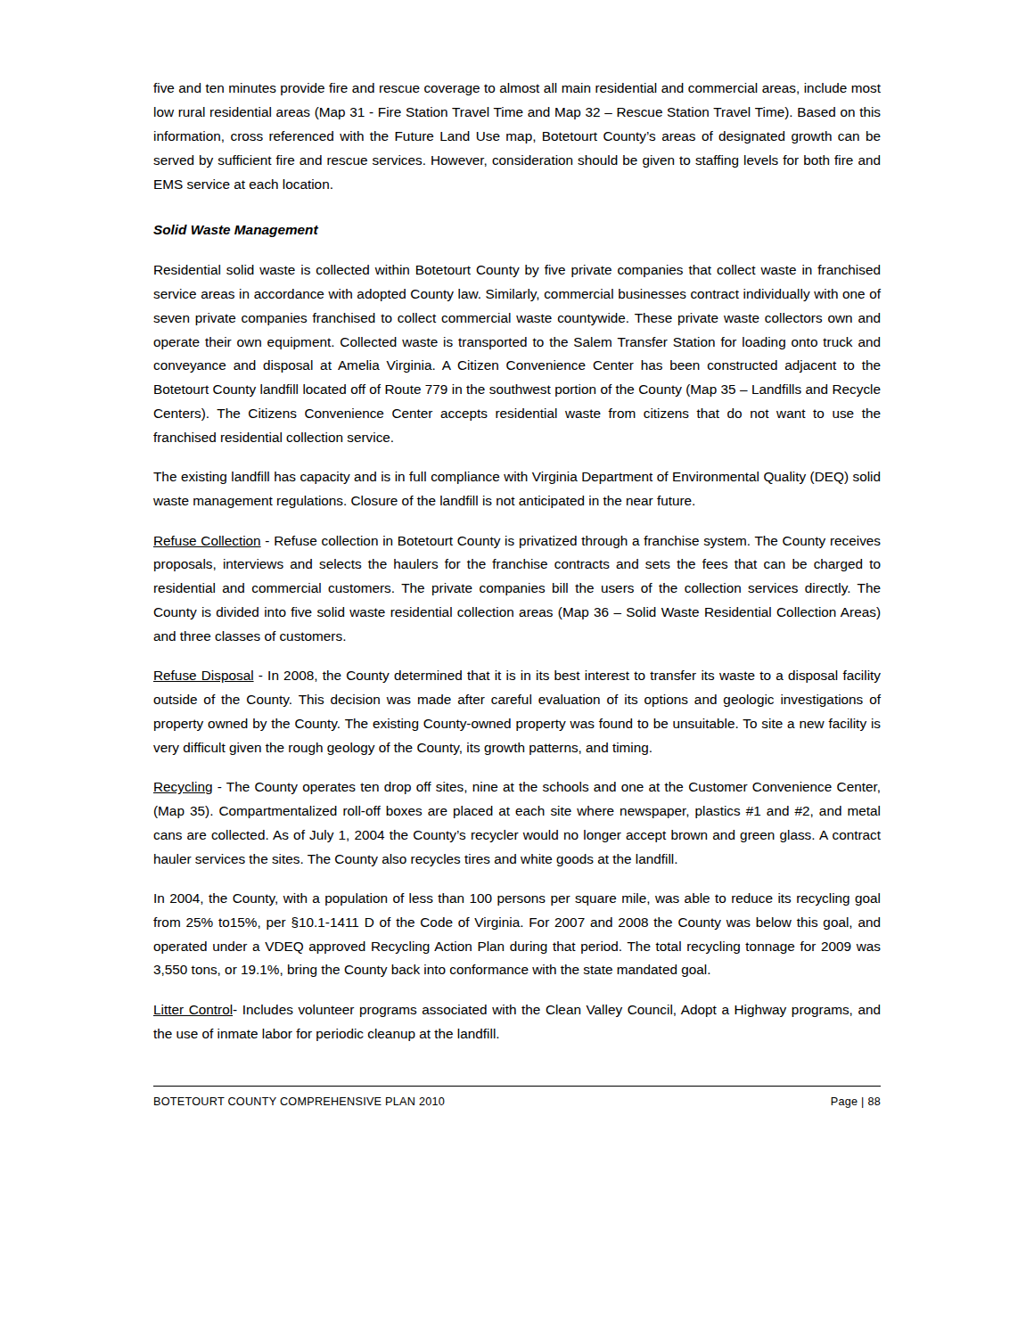five and ten minutes provide fire and rescue coverage to almost all main residential and commercial areas, include most low rural residential areas (Map 31 - Fire Station Travel Time and Map 32 – Rescue Station Travel Time). Based on this information, cross referenced with the Future Land Use map, Botetourt County’s areas of designated growth can be served by sufficient fire and rescue services. However, consideration should be given to staffing levels for both fire and EMS service at each location.
Solid Waste Management
Residential solid waste is collected within Botetourt County by five private companies that collect waste in franchised service areas in accordance with adopted County law. Similarly, commercial businesses contract individually with one of seven private companies franchised to collect commercial waste countywide. These private waste collectors own and operate their own equipment. Collected waste is transported to the Salem Transfer Station for loading onto truck and conveyance and disposal at Amelia Virginia. A Citizen Convenience Center has been constructed adjacent to the Botetourt County landfill located off of Route 779 in the southwest portion of the County (Map 35 – Landfills and Recycle Centers). The Citizens Convenience Center accepts residential waste from citizens that do not want to use the franchised residential collection service.
The existing landfill has capacity and is in full compliance with Virginia Department of Environmental Quality (DEQ) solid waste management regulations. Closure of the landfill is not anticipated in the near future.
Refuse Collection - Refuse collection in Botetourt County is privatized through a franchise system. The County receives proposals, interviews and selects the haulers for the franchise contracts and sets the fees that can be charged to residential and commercial customers. The private companies bill the users of the collection services directly. The County is divided into five solid waste residential collection areas (Map 36 – Solid Waste Residential Collection Areas) and three classes of customers.
Refuse Disposal - In 2008, the County determined that it is in its best interest to transfer its waste to a disposal facility outside of the County. This decision was made after careful evaluation of its options and geologic investigations of property owned by the County. The existing County-owned property was found to be unsuitable. To site a new facility is very difficult given the rough geology of the County, its growth patterns, and timing.
Recycling - The County operates ten drop off sites, nine at the schools and one at the Customer Convenience Center, (Map 35). Compartmentalized roll-off boxes are placed at each site where newspaper, plastics #1 and #2, and metal cans are collected. As of July 1, 2004 the County’s recycler would no longer accept brown and green glass. A contract hauler services the sites. The County also recycles tires and white goods at the landfill.
In 2004, the County, with a population of less than 100 persons per square mile, was able to reduce its recycling goal from 25% to15%, per §10.1-1411 D of the Code of Virginia. For 2007 and 2008 the County was below this goal, and operated under a VDEQ approved Recycling Action Plan during that period. The total recycling tonnage for 2009 was 3,550 tons, or 19.1%, bring the County back into conformance with the state mandated goal.
Litter Control- Includes volunteer programs associated with the Clean Valley Council, Adopt a Highway programs, and the use of inmate labor for periodic cleanup at the landfill.
BOTETOURT COUNTY COMPREHENSIVE PLAN 2010 Page | 88